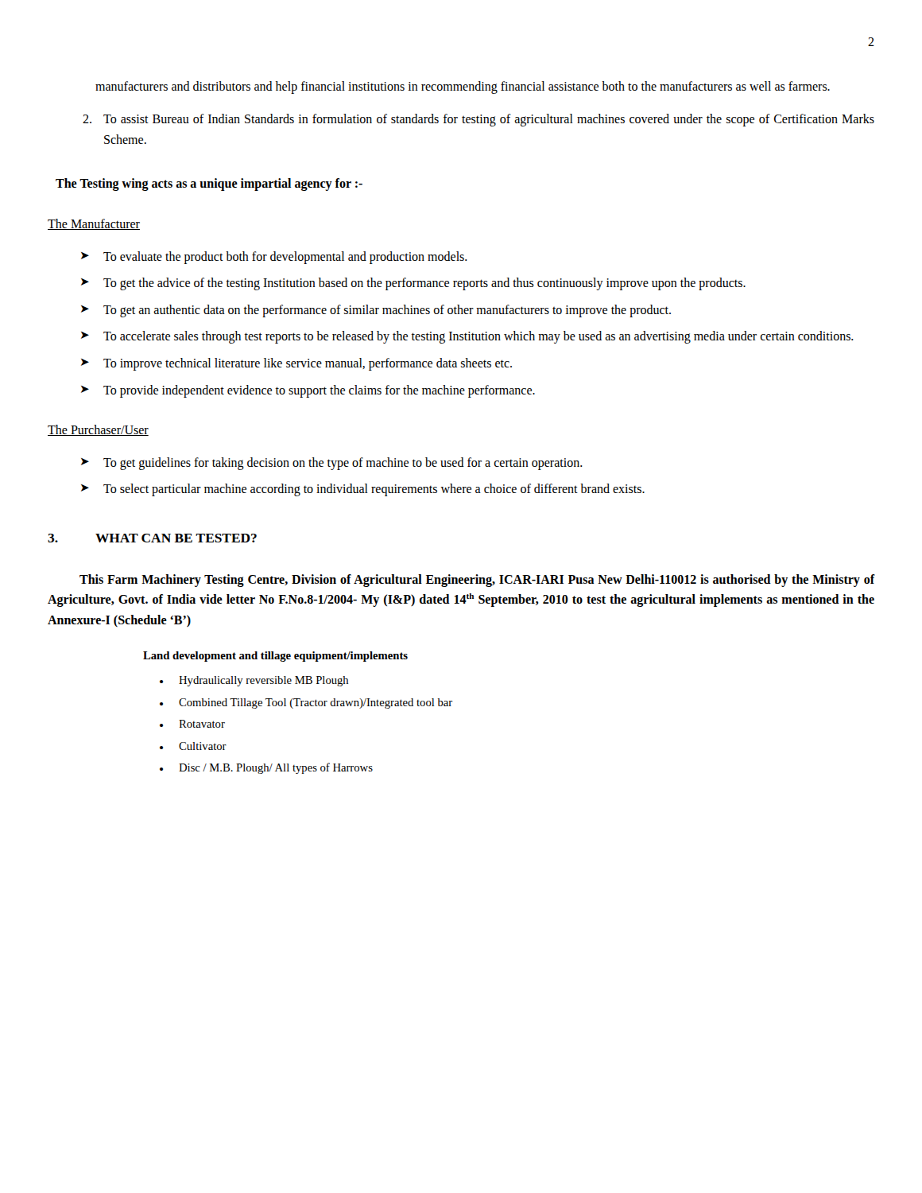2
manufacturers and distributors and help financial institutions in recommending financial assistance both to the manufacturers as well as farmers.
To assist Bureau of Indian Standards in formulation of standards for testing of agricultural machines covered under the scope of Certification Marks Scheme.
The Testing wing acts as a unique impartial agency for :-
The Manufacturer
To evaluate the product both for developmental and production models.
To get the advice of the testing Institution based on the performance reports and thus continuously improve upon the products.
To get an authentic data on the performance of similar machines of other manufacturers to improve the product.
To accelerate sales through test reports to be released by the testing Institution which may be used as an advertising media under certain conditions.
To improve technical literature like service manual, performance data sheets etc.
To provide independent evidence to support the claims for the machine performance.
The Purchaser/User
To get guidelines for taking decision on the type of machine to be used for a certain operation.
To select particular machine according to individual requirements where a choice of different brand exists.
3. WHAT CAN BE TESTED?
This Farm Machinery Testing Centre, Division of Agricultural Engineering, ICAR-IARI Pusa New Delhi-110012 is authorised by the Ministry of Agriculture, Govt. of India vide letter No F.No.8-1/2004- My (I&P) dated 14th September, 2010 to test the agricultural implements as mentioned in the Annexure-I (Schedule ‘B’)
Land development and tillage equipment/implements
Hydraulically reversible MB Plough
Combined Tillage Tool (Tractor drawn)/Integrated tool bar
Rotavator
Cultivator
Disc / M.B. Plough/ All types of Harrows